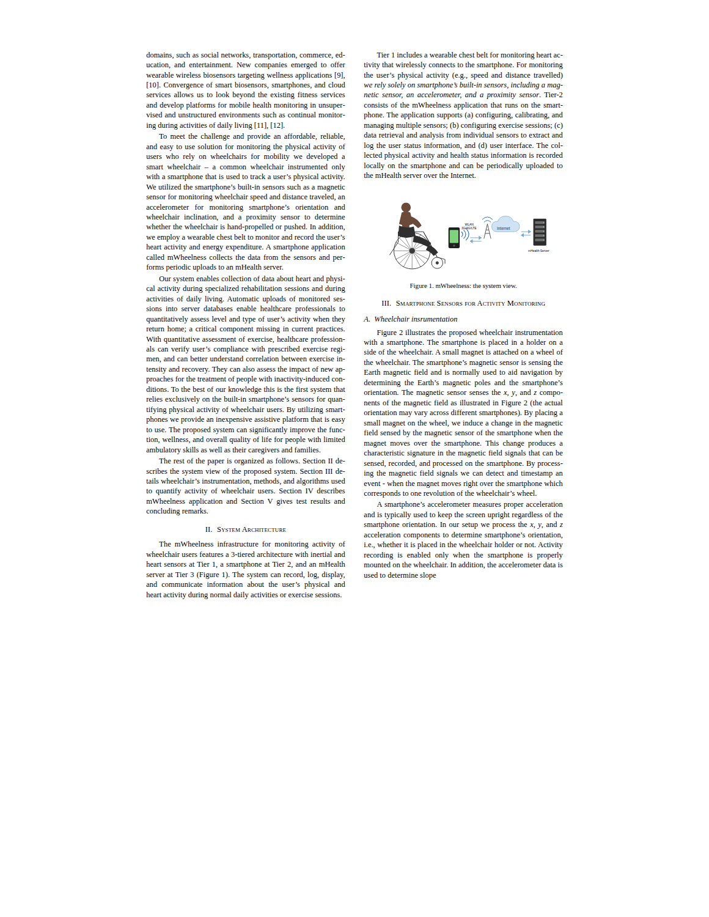domains, such as social networks, transportation, commerce, education, and entertainment. New companies emerged to offer wearable wireless biosensors targeting wellness applications [9], [10]. Convergence of smart biosensors, smartphones, and cloud services allows us to look beyond the existing fitness services and develop platforms for mobile health monitoring in unsupervised and unstructured environments such as continual monitoring during activities of daily living [11], [12].
To meet the challenge and provide an affordable, reliable, and easy to use solution for monitoring the physical activity of users who rely on wheelchairs for mobility we developed a smart wheelchair – a common wheelchair instrumented only with a smartphone that is used to track a user’s physical activity. We utilized the smartphone’s built-in sensors such as a magnetic sensor for monitoring wheelchair speed and distance traveled, an accelerometer for monitoring smartphone’s orientation and wheelchair inclination, and a proximity sensor to determine whether the wheelchair is hand-propelled or pushed. In addition, we employ a wearable chest belt to monitor and record the user’s heart activity and energy expenditure. A smartphone application called mWheelness collects the data from the sensors and performs periodic uploads to an mHealth server.
Our system enables collection of data about heart and physical activity during specialized rehabilitation sessions and during activities of daily living. Automatic uploads of monitored sessions into server databases enable healthcare professionals to quantitatively assess level and type of user’s activity when they return home; a critical component missing in current practices. With quantitative assessment of exercise, healthcare professionals can verify user’s compliance with prescribed exercise regimen, and can better understand correlation between exercise intensity and recovery. They can also assess the impact of new approaches for the treatment of people with inactivity-induced conditions. To the best of our knowledge this is the first system that relies exclusively on the built-in smartphone’s sensors for quantifying physical activity of wheelchair users. By utilizing smartphones we provide an inexpensive assistive platform that is easy to use. The proposed system can significantly improve the function, wellness, and overall quality of life for people with limited ambulatory skills as well as their caregivers and families.
The rest of the paper is organized as follows. Section II describes the system view of the proposed system. Section III details wheelchair’s instrumentation, methods, and algorithms used to quantify activity of wheelchair users. Section IV describes mWheelness application and Section V gives test results and concluding remarks.
II. System Architecture
The mWheelness infrastructure for monitoring activity of wheelchair users features a 3-tiered architecture with inertial and heart sensors at Tier 1, a smartphone at Tier 2, and an mHealth server at Tier 3 (Figure 1). The system can record, log, display, and communicate information about the user’s physical and heart activity during normal daily activities or exercise sessions.
Tier 1 includes a wearable chest belt for monitoring heart activity that wirelessly connects to the smartphone. For monitoring the user’s physical activity (e.g., speed and distance travelled) we rely solely on smartphone’s built-in sensors, including a magnetic sensor, an accelerometer, and a proximity sensor. Tier-2 consists of the mWheelness application that runs on the smartphone. The application supports (a) configuring, calibrating, and managing multiple sensors; (b) configuring exercise sessions; (c) data retrieval and analysis from individual sensors to extract and log the user status information, and (d) user interface. The collected physical activity and health status information is recorded locally on the smartphone and can be periodically uploaded to the mHealth server over the Internet.
WLAN 3G/4G/LTE Internet mHealth Server
Figure 1. mWheelness: the system view.
III. Smartphone Sensors for Activity Monitoring
A. Wheelchair insrumentation
Figure 2 illustrates the proposed wheelchair instrumentation with a smartphone. The smartphone is placed in a holder on a side of the wheelchair. A small magnet is attached on a wheel of the wheelchair. The smartphone’s magnetic sensor is sensing the Earth magnetic field and is normally used to aid navigation by determining the Earth’s magnetic poles and the smartphone’s orientation. The magnetic sensor senses the x, y, and z components of the magnetic field as illustrated in Figure 2 (the actual orientation may vary across different smartphones). By placing a small magnet on the wheel, we induce a change in the magnetic field sensed by the magnetic sensor of the smartphone when the magnet moves over the smartphone. This change produces a characteristic signature in the magnetic field signals that can be sensed, recorded, and processed on the smartphone. By processing the magnetic field signals we can detect and timestamp an event - when the magnet moves right over the smartphone which corresponds to one revolution of the wheelchair’s wheel.
A smartphone’s accelerometer measures proper acceleration and is typically used to keep the screen upright regardless of the smartphone orientation. In our setup we process the x, y, and z acceleration components to determine smartphone’s orientation, i.e., whether it is placed in the wheelchair holder or not. Activity recording is enabled only when the smartphone is properly mounted on the wheelchair. In addition, the accelerometer data is used to determine slope